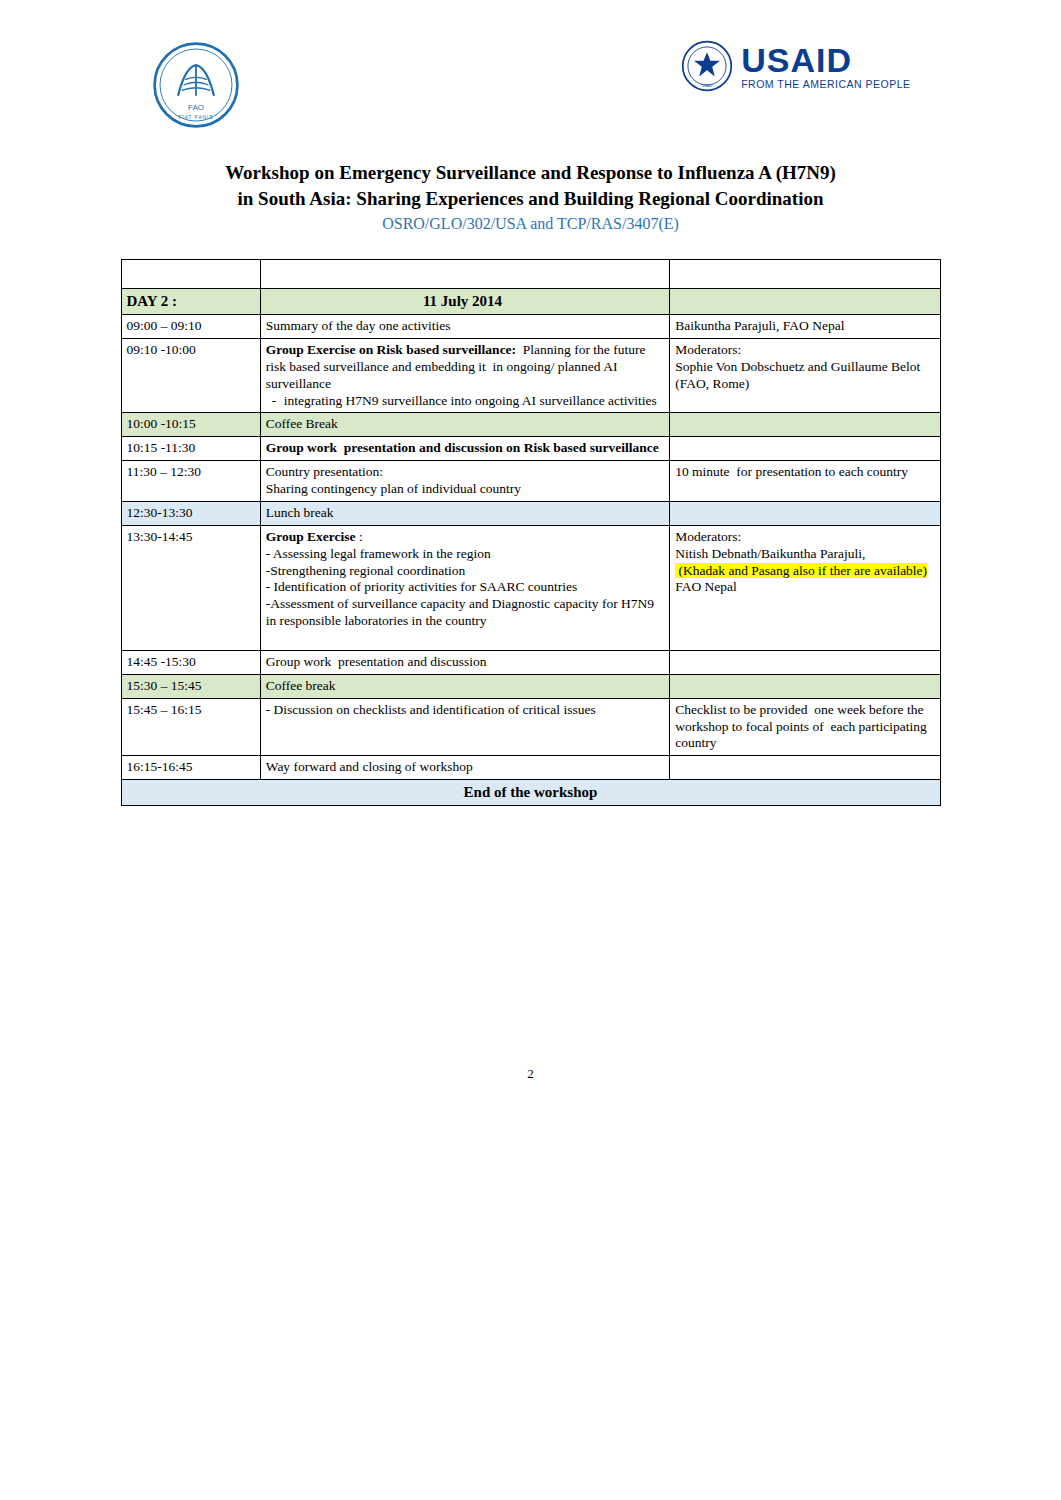FAO FIAT PANIS
USAID
USAID
FROM THE AMERICAN PEOPLE
Workshop on Emergency Surveillance and Response to Influenza A (H7N9)
in South Asia: Sharing Experiences and Building Regional Coordination
OSRO/GLO/302/USA and TCP/RAS/3407(E)
| DAY 2 : | 11 July 2014 | |
| 09:00 – 09:10 | Summary of the day one activities | Baikuntha Parajuli, FAO Nepal |
| 09:10 -10:00 | Group Exercise on Risk based surveillance: Planning for the future risk based surveillance and embedding it in ongoing/ planned AI surveillance integrating H7N9 surveillance into ongoing AI surveillance activities | Moderators: Sophie Von Dobschuetz and Guillaume Belot (FAO, Rome) |
| 10:00 -10:15 | Coffee Break | |
| 10:15 -11:30 | Group work presentation and discussion on Risk based surveillance | |
| 11:30 – 12:30 | Country presentation: Sharing contingency plan of individual country | 10 minute for presentation to each country |
| 12:30-13:30 | Lunch break | |
| 13:30-14:45 | Group Exercise : - Assessing legal framework in the region -Strengthening regional coordination - Identification of priority activities for SAARC countries -Assessment of surveillance capacity and Diagnostic capacity for H7N9 in responsible laboratories in the country | Moderators: Nitish Debnath/Baikuntha Parajuli, (Khadak and Pasang also if ther are available) FAO Nepal |
| 14:45 -15:30 | Group work presentation and discussion | |
| 15:30 – 15:45 | Coffee break | |
| 15:45 – 16:15 | - Discussion on checklists and identification of critical issues | Checklist to be provided one week before the workshop to focal points of each participating country |
| 16:15-16:45 | Way forward and closing of workshop | |
| End of the workshop |
2